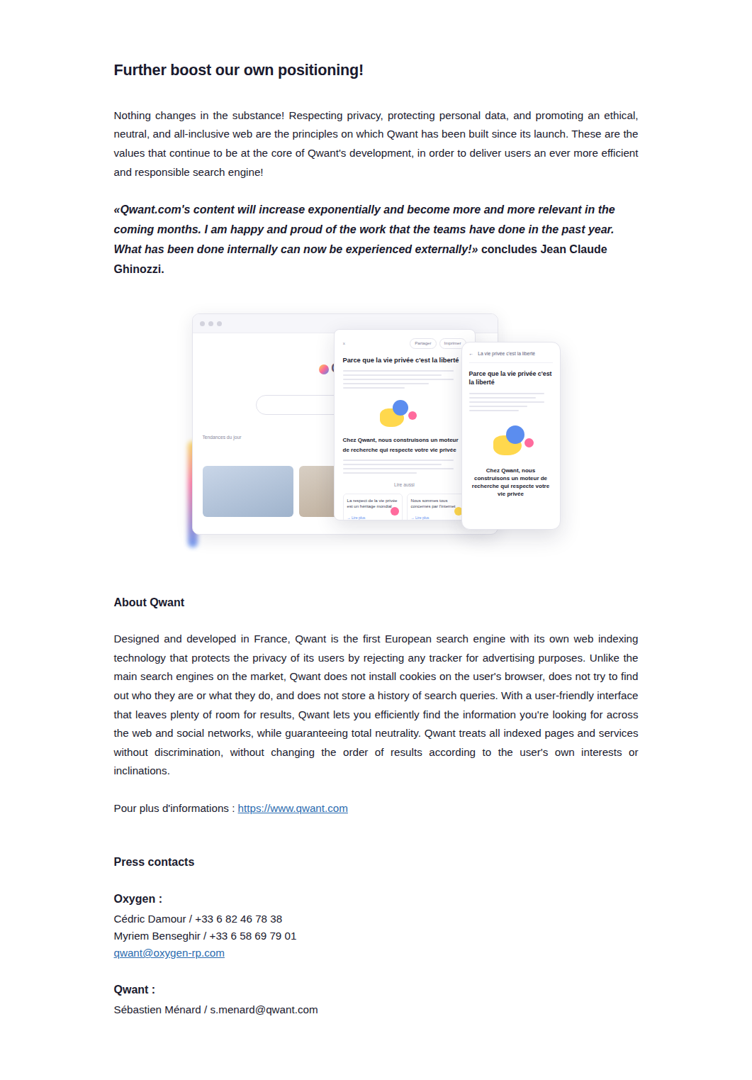Further boost our own positioning!
Nothing changes in the substance! Respecting privacy, protecting personal data, and promoting an ethical, neutral, and all-inclusive web are the principles on which Qwant has been built since its launch. These are the values that continue to be at the core of Qwant's development, in order to deliver users an ever more efficient and responsible search engine!
«Qwant.com's content will increase exponentially and become more and more relevant in the coming months. I am happy and proud of the work that the teams have done in the past year. What has been done internally can now be experienced externally!» concludes Jean Claude Ghinozzi.
Qwant
Tendances du jour
×
Partager Imprimer
Parce que la vie privée c'est la liberté
Chez Qwant, nous construisons un moteur de recherche qui respecte votre vie privée
Lire aussi
La respect de la vie privée est un héritage mondial → Lire plus
Nous sommes tous concernés par l'internet → Lire plus
← La vie privée c'est la liberté
Parce que la vie privée c'est la liberté
Chez Qwant, nous construisons un moteur de recherche qui respecte votre vie privée
About Qwant
Designed and developed in France, Qwant is the first European search engine with its own web indexing technology that protects the privacy of its users by rejecting any tracker for advertising purposes. Unlike the main search engines on the market, Qwant does not install cookies on the user's browser, does not try to find out who they are or what they do, and does not store a history of search queries. With a user-friendly interface that leaves plenty of room for results, Qwant lets you efficiently find the information you're looking for across the web and social networks, while guaranteeing total neutrality. Qwant treats all indexed pages and services without discrimination, without changing the order of results according to the user's own interests or inclinations.
Pour plus d'informations : https://www.qwant.com
Press contacts
Oxygen :
Cédric Damour / +33 6 82 46 78 38
Myriem Benseghir / +33 6 58 69 79 01
qwant@oxygen-rp.com
Qwant :
Sébastien Ménard / s.menard@qwant.com